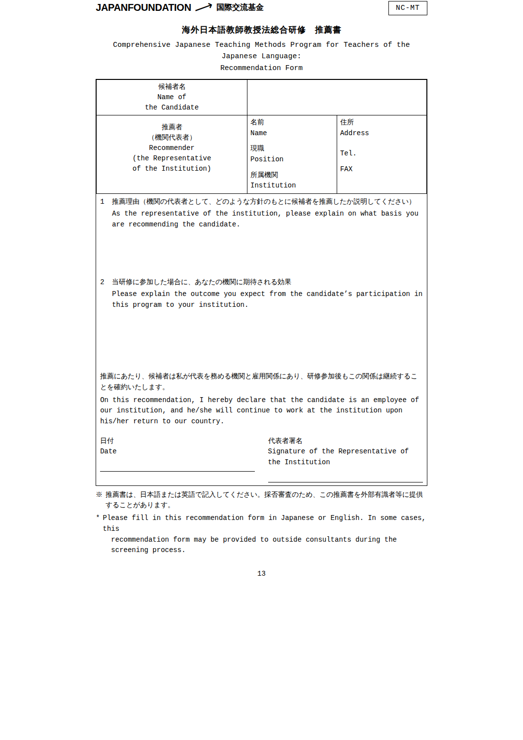JAPANFOUNDATION ⟶ 国際交流基金
NC-MT
海外日本語教師教授法総合研修　推薦書
Comprehensive Japanese Teaching Methods Program for Teachers of the Japanese Language:
Recommendation Form
| 候補者名 Name of the Candidate | |
| 推薦者 （機関代表者） Recommender (the Representative of the Institution) | 名前 Name 現職 Position 所属機関 Institution | 住所 Address Tel. FAX |
1
推薦理由（機関の代表者として、どのような方針のもとに候補者を推薦したか説明してください）
As the representative of the institution, please explain on what basis you are recommending the candidate.
2
当研修に参加した場合に、あなたの機関に期待される効果
Please explain the outcome you expect from the candidate’s participation in this program to your institution.
推薦にあたり、候補者は私が代表を務める機関と雇用関係にあり、研修参加後もこの関係は継続することを確約いたします。
On this recommendation, I hereby declare that the candidate is an employee of our institution, and he/she will continue to work at the institution upon his/her return to our country.
日付 Date
代表者署名 Signature of the Representative of the Institution
※
推薦書は、日本語または英語で記入してください。採否審査のため、この推薦書を外部有識者等に提供することがあります。
*
Please fill in this recommendation form in Japanese or English. In some cases, this recommendation form may be provided to outside consultants during the screening process.
13